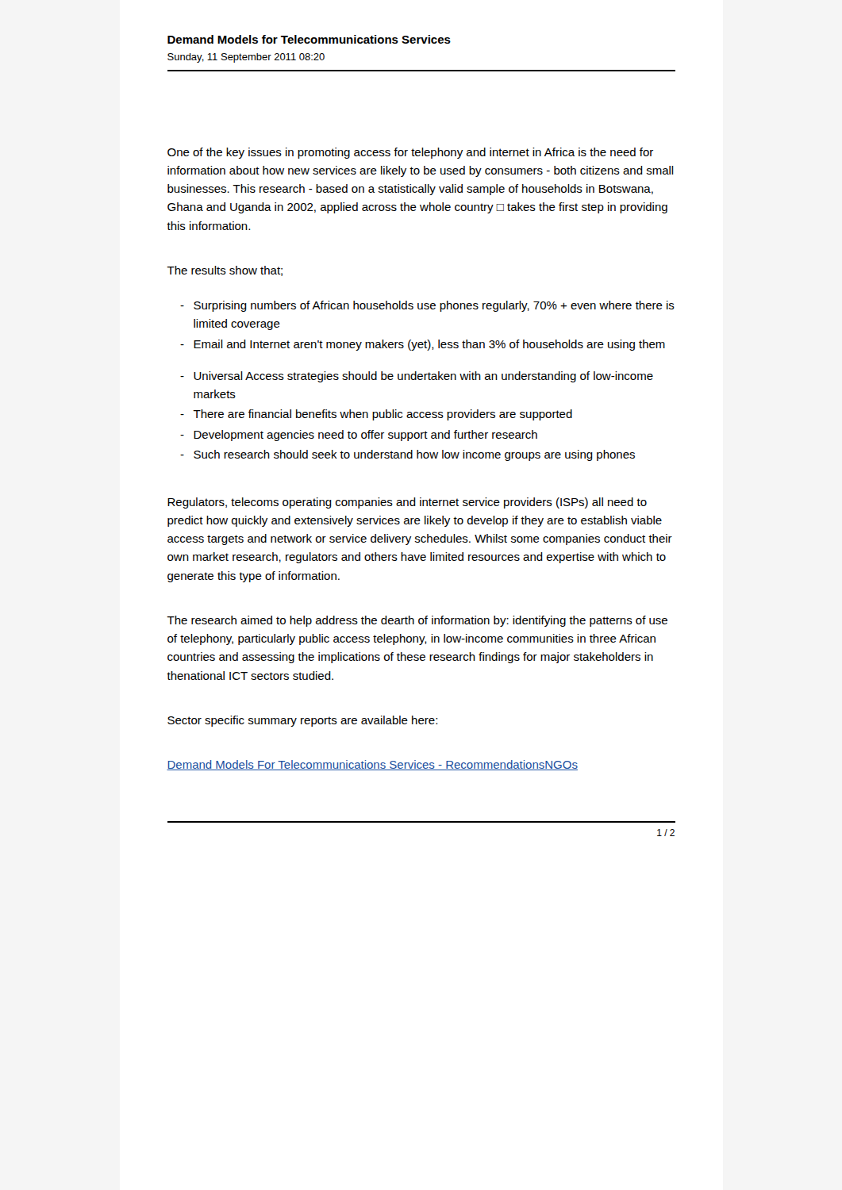Demand Models for Telecommunications Services
Sunday, 11 September 2011 08:20
One of the key issues in promoting access for telephony and internet in Africa is the need for information about how new services are likely to be used by consumers - both citizens and small businesses. This research - based on a statistically valid sample of households in Botswana, Ghana and Uganda in 2002, applied across the whole country □ takes the first step in providing this information.
The results show that;
Surprising numbers of African households use phones regularly, 70% + even where there is limited coverage
Email and Internet aren't money makers (yet), less than 3% of households are using them
Universal Access strategies should be undertaken with an understanding of low-income markets
There are financial benefits when public access providers are supported
Development agencies need to offer support and further research
Such research should seek to understand how low income groups are using phones
Regulators, telecoms operating companies and internet service providers (ISPs) all need to predict how quickly and extensively services are likely to develop if they are to establish viable access targets and network or service delivery schedules. Whilst some companies conduct their own market research, regulators and others have limited resources and expertise with which to generate this type of information.
The research aimed to help address the dearth of information by: identifying the patterns of use of telephony, particularly public access telephony, in low-income communities in three African countries and assessing the implications of these research findings for major stakeholders in thenational ICT sectors studied.
Sector specific summary reports are available here:
Demand Models For Telecommunications Services - RecommendationsNGOs
1 / 2